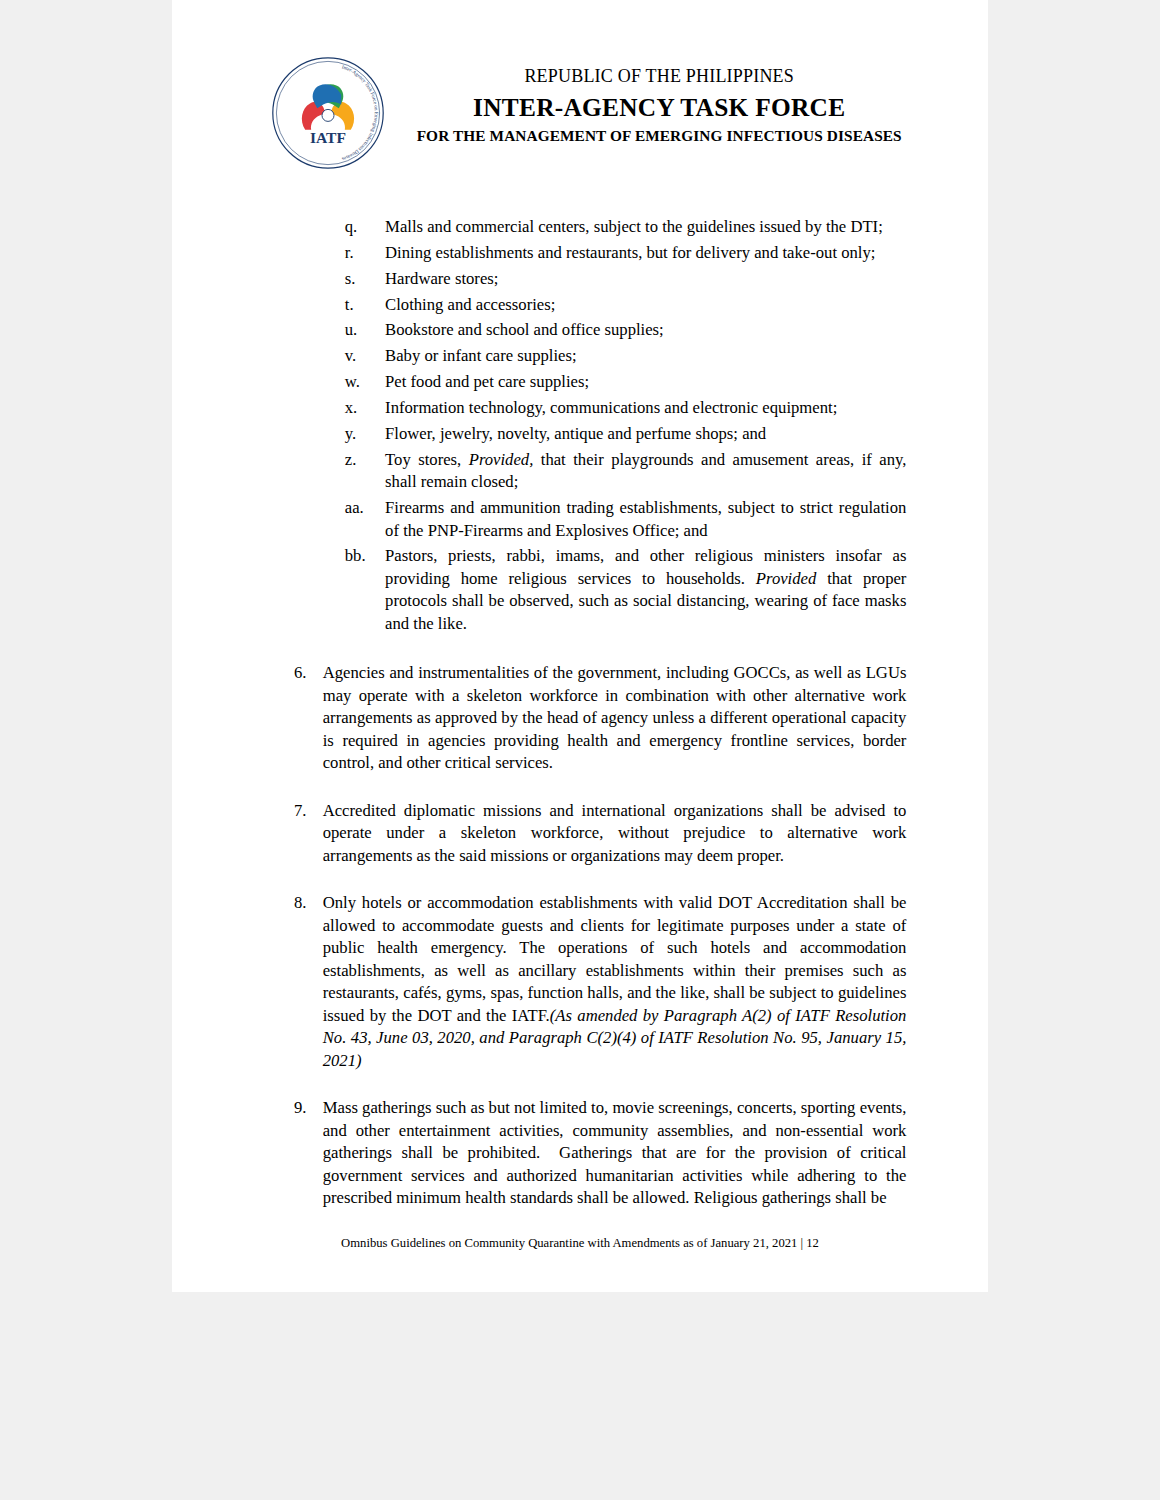IATF Inter-Agency Task Force on Emerging Infectious Diseases
REPUBLIC OF THE PHILIPPINES
INTER-AGENCY TASK FORCE
FOR THE MANAGEMENT OF EMERGING INFECTIOUS DISEASES
q. Malls and commercial centers, subject to the guidelines issued by the DTI;
r. Dining establishments and restaurants, but for delivery and take-out only;
s. Hardware stores;
t. Clothing and accessories;
u. Bookstore and school and office supplies;
v. Baby or infant care supplies;
w. Pet food and pet care supplies;
x. Information technology, communications and electronic equipment;
y. Flower, jewelry, novelty, antique and perfume shops; and
z. Toy stores, Provided, that their playgrounds and amusement areas, if any, shall remain closed;
aa. Firearms and ammunition trading establishments, subject to strict regulation of the PNP-Firearms and Explosives Office; and
bb. Pastors, priests, rabbi, imams, and other religious ministers insofar as providing home religious services to households. Provided that proper protocols shall be observed, such as social distancing, wearing of face masks and the like.
6. Agencies and instrumentalities of the government, including GOCCs, as well as LGUs may operate with a skeleton workforce in combination with other alternative work arrangements as approved by the head of agency unless a different operational capacity is required in agencies providing health and emergency frontline services, border control, and other critical services.
7. Accredited diplomatic missions and international organizations shall be advised to operate under a skeleton workforce, without prejudice to alternative work arrangements as the said missions or organizations may deem proper.
8. Only hotels or accommodation establishments with valid DOT Accreditation shall be allowed to accommodate guests and clients for legitimate purposes under a state of public health emergency. The operations of such hotels and accommodation establishments, as well as ancillary establishments within their premises such as restaurants, cafés, gyms, spas, function halls, and the like, shall be subject to guidelines issued by the DOT and the IATF.(As amended by Paragraph A(2) of IATF Resolution No. 43, June 03, 2020, and Paragraph C(2)(4) of IATF Resolution No. 95, January 15, 2021)
9. Mass gatherings such as but not limited to, movie screenings, concerts, sporting events, and other entertainment activities, community assemblies, and non-essential work gatherings shall be prohibited. Gatherings that are for the provision of critical government services and authorized humanitarian activities while adhering to the prescribed minimum health standards shall be allowed. Religious gatherings shall be
Omnibus Guidelines on Community Quarantine with Amendments as of January 21, 2021 | 12